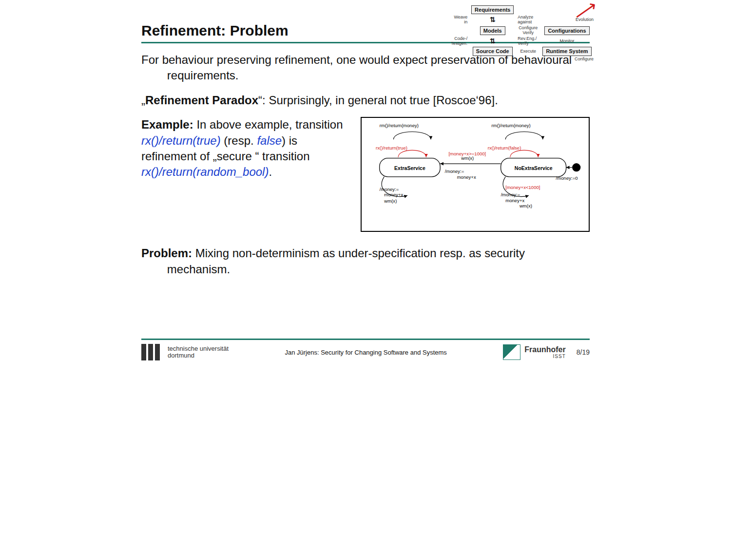⟶
| | Requirements | | |
| Weave in | ⇅ | Analyze against | Evolution |
| | Models | Configure Verify | Configurations |
| Code-/ Testgen. | ⇅ | Rev.Eng./ Verify | Monitor |
| | Source Code | Execute | Runtime System |
| | | | Configure |
Refinement: Problem
For behaviour preserving refinement, one would expect preservation of behavioural requirements.
„Refinement Paradox“: Surprisingly, in general not true [Roscoe‘96].
rm()/return(money) rm()/return(money) rx()/return(true) rx()/return(false) ExtraService NoExtraService wm(x) [money+x>=1000] /money:= money+x /money:=0 /money:= money+x wm(x) [money+x<1000] /money:= money+x wm(x)
Example: In above example, transition rx()/return(true) (resp. false) is refinement of „secure “ transition rx()/return(random_bool).
Problem: Mixing non-determinism as under-specification resp. as security mechanism.
technische universität
dortmund
Jan Jürjens: Security for Changing Software and Systems
Fraunhofer
ISST
8/19